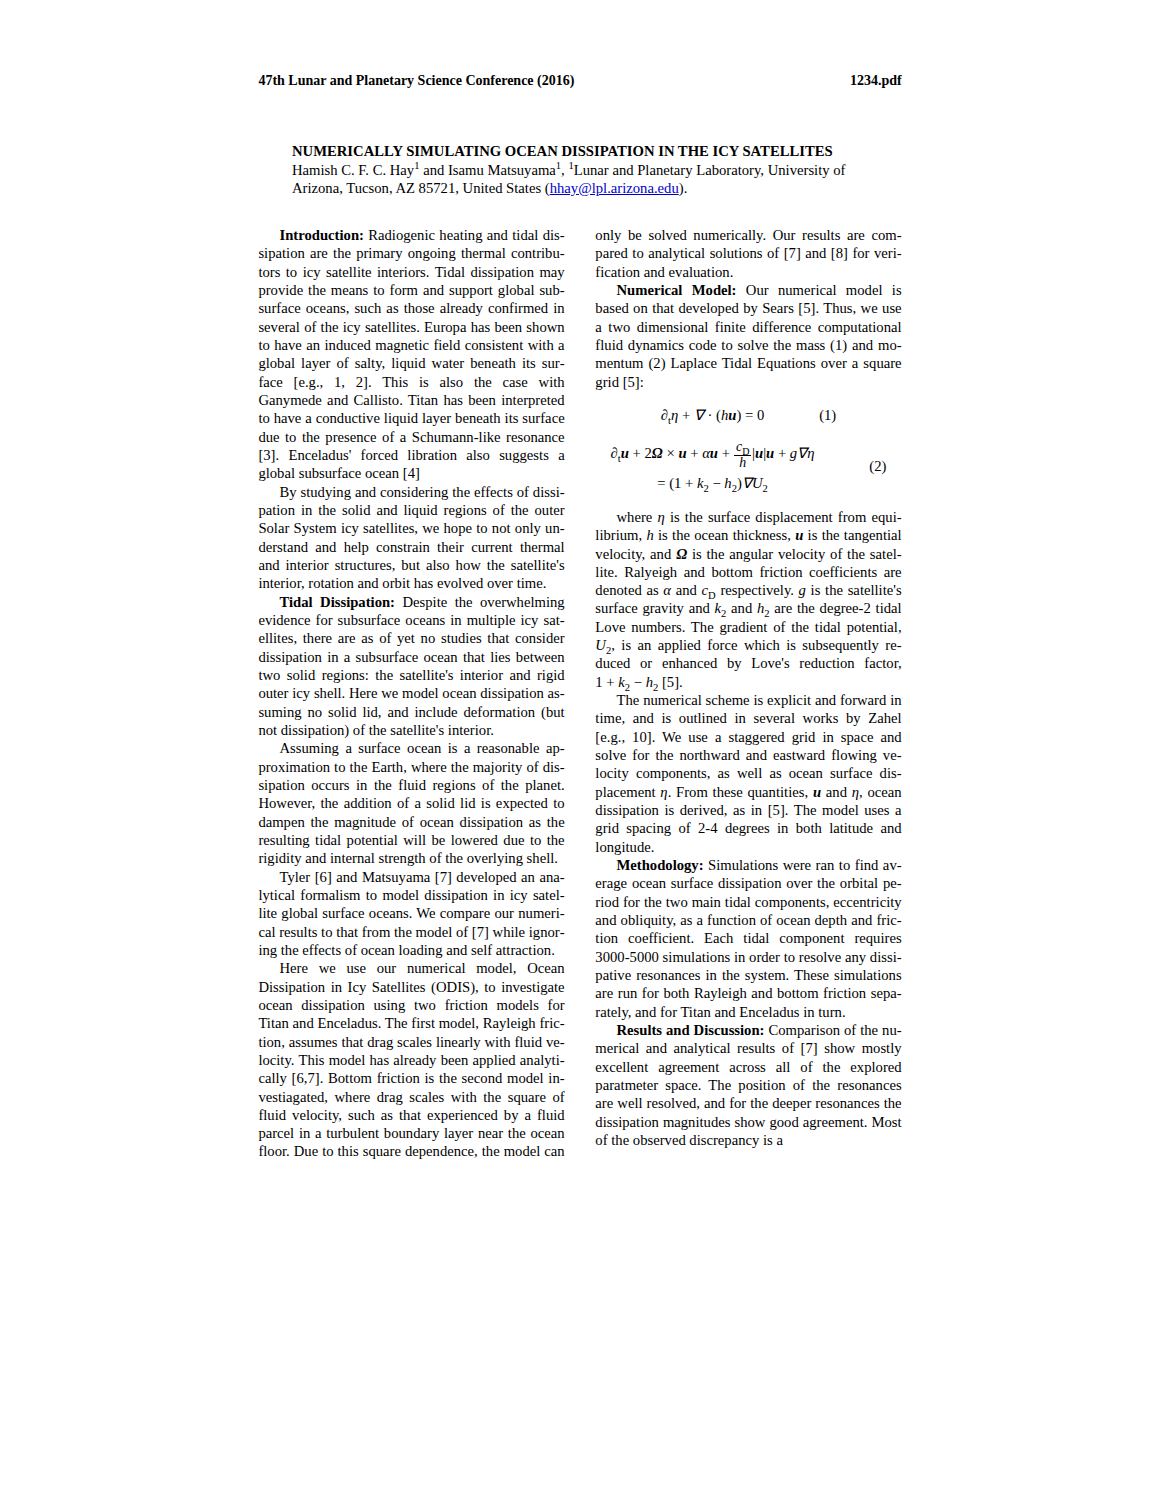47th Lunar and Planetary Science Conference (2016) 1234.pdf
Numerically Simulating Ocean Dissipation in the Icy Satellites Hamish C. F. C. Hay1 and Isamu Matsuyama1, 1Lunar and Planetary Laboratory, University of Arizona, Tucson, AZ 85721, United States (hhay@lpl.arizona.edu).
Introduction: Radiogenic heating and tidal dissipation are the primary ongoing thermal contributors to icy satellite interiors. Tidal dissipation may provide the means to form and support global subsurface oceans, such as those already confirmed in several of the icy satellites. Europa has been shown to have an induced magnetic field consistent with a global layer of salty, liquid water beneath its surface [e.g., 1, 2]. This is also the case with Ganymede and Callisto. Titan has been interpreted to have a conductive liquid layer beneath its surface due to the presence of a Schumann-like resonance [3]. Enceladus' forced libration also suggests a global subsurface ocean [4]
By studying and considering the effects of dissipation in the solid and liquid regions of the outer Solar System icy satellites, we hope to not only understand and help constrain their current thermal and interior structures, but also how the satellite's interior, rotation and orbit has evolved over time.
Tidal Dissipation: Despite the overwhelming evidence for subsurface oceans in multiple icy satellites, there are as of yet no studies that consider dissipation in a subsurface ocean that lies between two solid regions: the satellite's interior and rigid outer icy shell. Here we model ocean dissipation assuming no solid lid, and include deformation (but not dissipation) of the satellite's interior.
Assuming a surface ocean is a reasonable approximation to the Earth, where the majority of dissipation occurs in the fluid regions of the planet. However, the addition of a solid lid is expected to dampen the magnitude of ocean dissipation as the resulting tidal potential will be lowered due to the rigidity and internal strength of the overlying shell.
Tyler [6] and Matsuyama [7] developed an analytical formalism to model dissipation in icy satellite global surface oceans. We compare our numerical results to that from the model of [7] while ignoring the effects of ocean loading and self attraction.
Here we use our numerical model, Ocean Dissipation in Icy Satellites (ODIS), to investigate ocean dissipation using two friction models for Titan and Enceladus. The first model, Rayleigh friction, assumes that drag scales linearly with fluid velocity. This model has already been applied analytically [6,7]. Bottom friction is the second model investiagated, where drag scales with the square of fluid velocity, such as that experienced by a fluid parcel in a turbulent boundary layer near the ocean floor. Due to this square dependence, the model can only be solved numerically. Our results are compared to analytical solutions of [7] and [8] for verification and evaluation.
Numerical Model: Our numerical model is based on that developed by Sears [5]. Thus, we use a two dimensional finite difference computational fluid dynamics code to solve the mass (1) and momentum (2) Laplace Tidal Equations over a square grid [5]:
∂tη + ∇ · (hu) = 0 (1)
∂tu + 2 Ω × u + αu + cD h|u|u + g∇η = (1 + k2 − h2)∇U2 (2)
where η is the surface displacement from equilibrium, h is the ocean thickness, u is the tangential velocity, and Ω is the angular velocity of the satellite. Ralyeigh and bottom friction coefficients are denoted as α and cD respectively. g is the satellite's surface gravity and k2 and h2 are the degree-2 tidal Love numbers. The gradient of the tidal potential, U2, is an applied force which is subsequently reduced or enhanced by Love's reduction factor, 1 + k2 − h2 [5].
The numerical scheme is explicit and forward in time, and is outlined in several works by Zahel [e.g., 10]. We use a staggered grid in space and solve for the northward and eastward flowing velocity components, as well as ocean surface displacement η. From these quantities, u and η, ocean dissipation is derived, as in [5]. The model uses a grid spacing of 2-4 degrees in both latitude and longitude.
Methodology: Simulations were ran to find average ocean surface dissipation over the orbital period for the two main tidal components, eccentricity and obliquity, as a function of ocean depth and friction coefficient. Each tidal component requires 3000-5000 simulations in order to resolve any dissipative resonances in the system. These simulations are run for both Rayleigh and bottom friction separately, and for Titan and Enceladus in turn.
Results and Discussion: Comparison of the numerical and analytical results of [7] show mostly excellent agreement across all of the explored paratmeter space. The position of the resonances are well resolved, and for the deeper resonances the dissipation magnitudes show good agreement. Most of the observed discrepancy is a